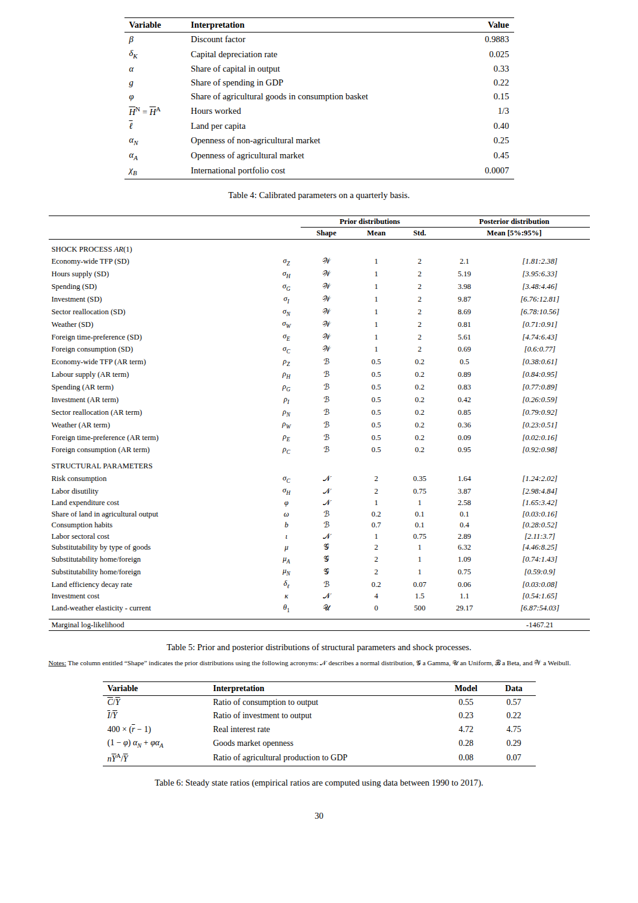Table 4: Calibrated parameters on a quarterly basis.
| Variable | Interpretation | Value |
| --- | --- | --- |
| β | Discount factor | 0.9883 |
| δ K | Capital depreciation rate | 0.025 |
| α | Share of capital in output | 0.33 |
| g | Share of spending in GDP | 0.22 |
| φ | Share of agricultural goods in consumption basket | 0.15 |
| H N = H A | Hours worked | 1/3 |
| ℓ | Land per capita | 0.40 |
| α N | Openness of non-agricultural market | 0.25 |
| α A | Openness of agricultural market | 0.45 |
| χ B | International portfolio cost | 0.0007 |
Table 5: Prior and posterior distributions of structural parameters and shock processes.
| | Prior distributions | Posterior distribution |
| --- | --- | --- |
| | Shape | Mean | Std. | Mean [5%:95%] |
| SHOCK PROCESS AR (1) |
| Economy-wide TFP (SD) | σ Z | 𝒲 | 1 | 2 | 2.1 | [1.81:2.38] |
| Hours supply (SD) | σ H | 𝒲 | 1 | 2 | 5.19 | [3.95:6.33] |
| Spending (SD) | σ G | 𝒲 | 1 | 2 | 3.98 | [3.48:4.46] |
| Investment (SD) | σ I | 𝒲 | 1 | 2 | 9.87 | [6.76:12.81] |
| Sector reallocation (SD) | σ N | 𝒲 | 1 | 2 | 8.69 | [6.78:10.56] |
| Weather (SD) | σ W | 𝒲 | 1 | 2 | 0.81 | [0.71:0.91] |
| Foreign time-preference (SD) | σ E | 𝒲 | 1 | 2 | 5.61 | [4.74:6.43] |
| Foreign consumption (SD) | σ C | 𝒲 | 1 | 2 | 0.69 | [0.6:0.77] |
| Economy-wide TFP (AR term) | ρ Z | ℬ | 0.5 | 0.2 | 0.5 | [0.38:0.61] |
| Labour supply (AR term) | ρ H | ℬ | 0.5 | 0.2 | 0.89 | [0.84:0.95] |
| Spending (AR term) | ρ G | ℬ | 0.5 | 0.2 | 0.83 | [0.77:0.89] |
| Investment (AR term) | ρ I | ℬ | 0.5 | 0.2 | 0.42 | [0.26:0.59] |
| Sector reallocation (AR term) | ρ N | ℬ | 0.5 | 0.2 | 0.85 | [0.79:0.92] |
| Weather (AR term) | ρ W | ℬ | 0.5 | 0.2 | 0.36 | [0.23:0.51] |
| Foreign time-preference (AR term) | ρ E | ℬ | 0.5 | 0.2 | 0.09 | [0.02:0.16] |
| Foreign consumption (AR term) | ρ C | ℬ | 0.5 | 0.2 | 0.95 | [0.92:0.98] |
| STRUCTURAL PARAMETERS |
| Risk consumption | σ C | 𝒩 | 2 | 0.35 | 1.64 | [1.24:2.02] |
| Labor disutility | σ H | 𝒩 | 2 | 0.75 | 3.87 | [2.98:4.84] |
| Land expenditure cost | φ | 𝒩 | 1 | 1 | 2.58 | [1.65:3.42] |
| Share of land in agricultural output | ω | ℬ | 0.2 | 0.1 | 0.1 | [0.03:0.16] |
| Consumption habits | b | ℬ | 0.7 | 0.1 | 0.4 | [0.28:0.52] |
| Labor sectoral cost | ι | 𝒩 | 1 | 0.75 | 2.89 | [2.11:3.7] |
| Substitutability by type of goods | μ | 𝒢 | 2 | 1 | 6.32 | [4.46:8.25] |
| Substitutability home/foreign | μ A | 𝒢 | 2 | 1 | 1.09 | [0.74:1.43] |
| Substitutability home/foreign | μ N | 𝒢 | 2 | 1 | 0.75 | [0.59:0.9] |
| Land efficiency decay rate | δ ℓ | ℬ | 0.2 | 0.07 | 0.06 | [0.03:0.08] |
| Investment cost | κ | 𝒩 | 4 | 1.5 | 1.1 | [0.54:1.65] |
| Land-weather elasticity - current | θ 1 | 𝒰 | 0 | 500 | 29.17 | [6.87:54.03] |
| Marginal log-likelihood | | -1467.21 |
Notes: The column entitled “Shape” indicates the prior distributions using the following acronyms: 𝒩 describes a normal distribution, 𝒢 a Gamma, 𝒰 an Uniform, ℬ a Beta, and 𝒲 a Weibull.
Table 6: Steady state ratios (empirical ratios are computed using data between 1990 to 2017).
| Variable | Interpretation | Model | Data |
| --- | --- | --- | --- |
| C / Y | Ratio of consumption to output | 0.55 | 0.57 |
| I / Y | Ratio of investment to output | 0.23 | 0.22 |
| 400 × ( r − 1) | Real interest rate | 4.72 | 4.75 |
| (1 − φ ) α N + φα A | Goods market openness | 0.28 | 0.29 |
| n Y A / Y | Ratio of agricultural production to GDP | 0.08 | 0.07 |
30